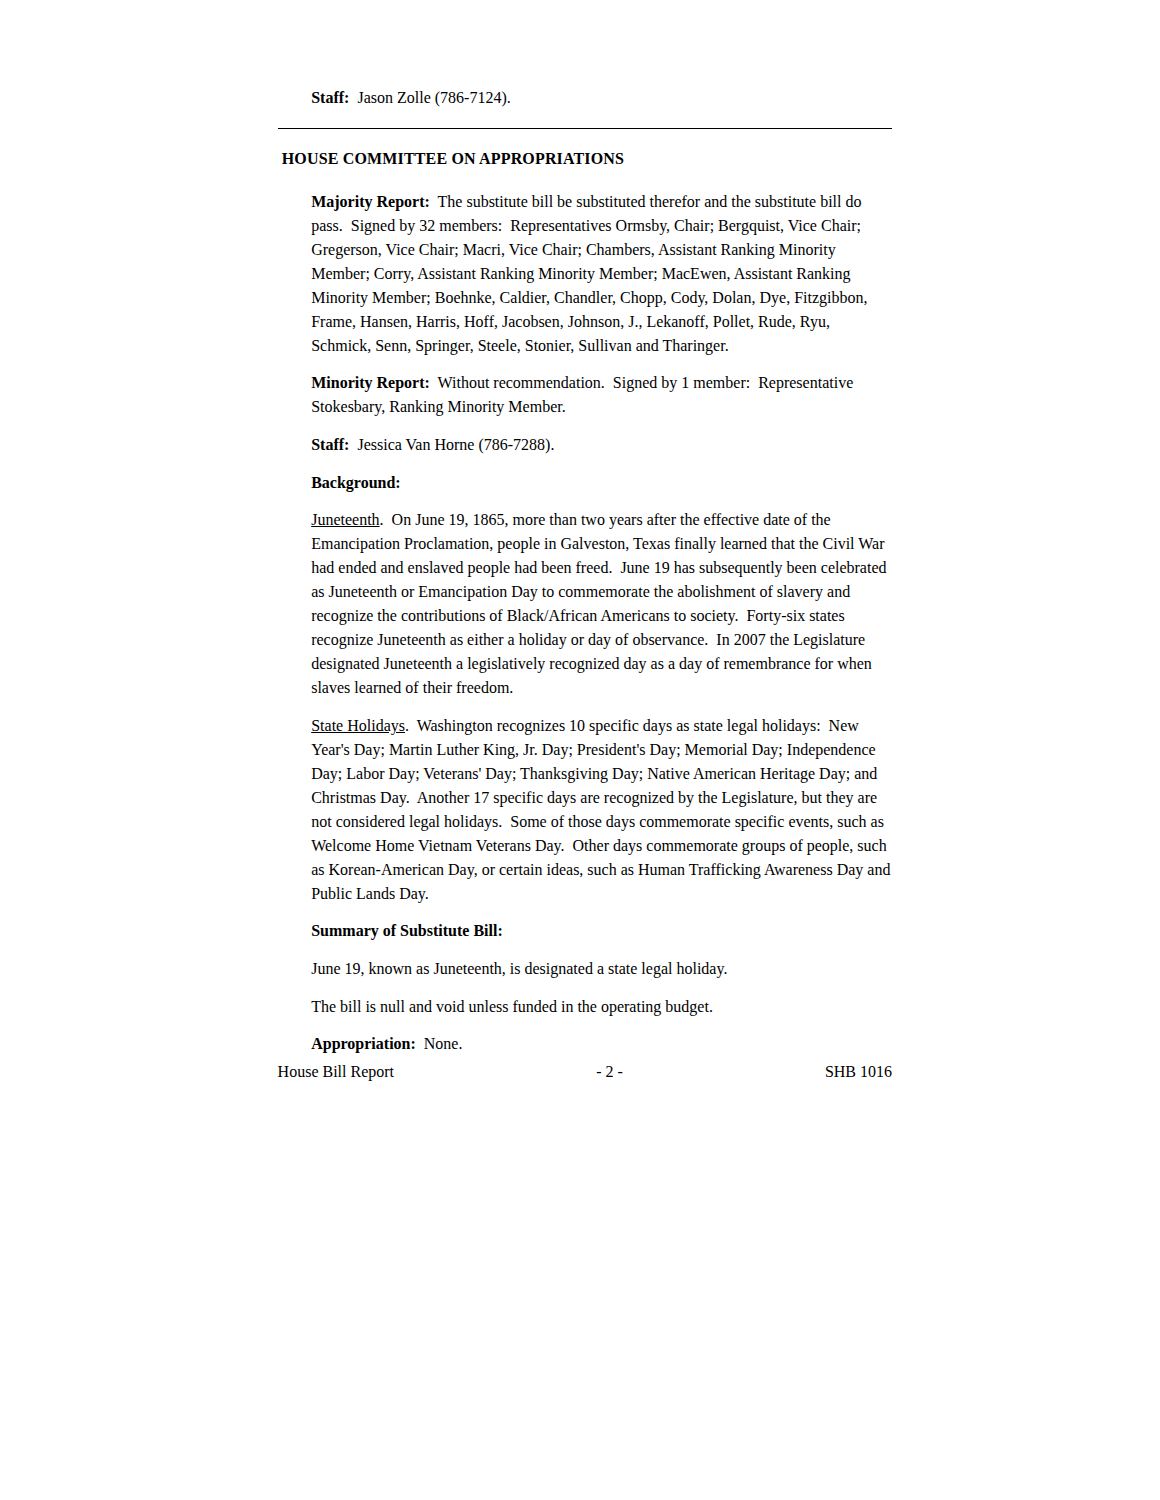Staff: Jason Zolle (786-7124).
House Committee on Appropriations
Majority Report: The substitute bill be substituted therefor and the substitute bill do pass. Signed by 32 members: Representatives Ormsby, Chair; Bergquist, Vice Chair; Gregerson, Vice Chair; Macri, Vice Chair; Chambers, Assistant Ranking Minority Member; Corry, Assistant Ranking Minority Member; MacEwen, Assistant Ranking Minority Member; Boehnke, Caldier, Chandler, Chopp, Cody, Dolan, Dye, Fitzgibbon, Frame, Hansen, Harris, Hoff, Jacobsen, Johnson, J., Lekanoff, Pollet, Rude, Ryu, Schmick, Senn, Springer, Steele, Stonier, Sullivan and Tharinger.
Minority Report: Without recommendation. Signed by 1 member: Representative Stokesbary, Ranking Minority Member.
Staff: Jessica Van Horne (786-7288).
Background:
Juneteenth. On June 19, 1865, more than two years after the effective date of the Emancipation Proclamation, people in Galveston, Texas finally learned that the Civil War had ended and enslaved people had been freed. June 19 has subsequently been celebrated as Juneteenth or Emancipation Day to commemorate the abolishment of slavery and recognize the contributions of Black/African Americans to society. Forty-six states recognize Juneteenth as either a holiday or day of observance. In 2007 the Legislature designated Juneteenth a legislatively recognized day as a day of remembrance for when slaves learned of their freedom.
State Holidays. Washington recognizes 10 specific days as state legal holidays: New Year's Day; Martin Luther King, Jr. Day; President's Day; Memorial Day; Independence Day; Labor Day; Veterans' Day; Thanksgiving Day; Native American Heritage Day; and Christmas Day. Another 17 specific days are recognized by the Legislature, but they are not considered legal holidays. Some of those days commemorate specific events, such as Welcome Home Vietnam Veterans Day. Other days commemorate groups of people, such as Korean-American Day, or certain ideas, such as Human Trafficking Awareness Day and Public Lands Day.
Summary of Substitute Bill:
June 19, known as Juneteenth, is designated a state legal holiday.
The bill is null and void unless funded in the operating budget.
Appropriation: None.
House Bill Report - 2 - SHB 1016